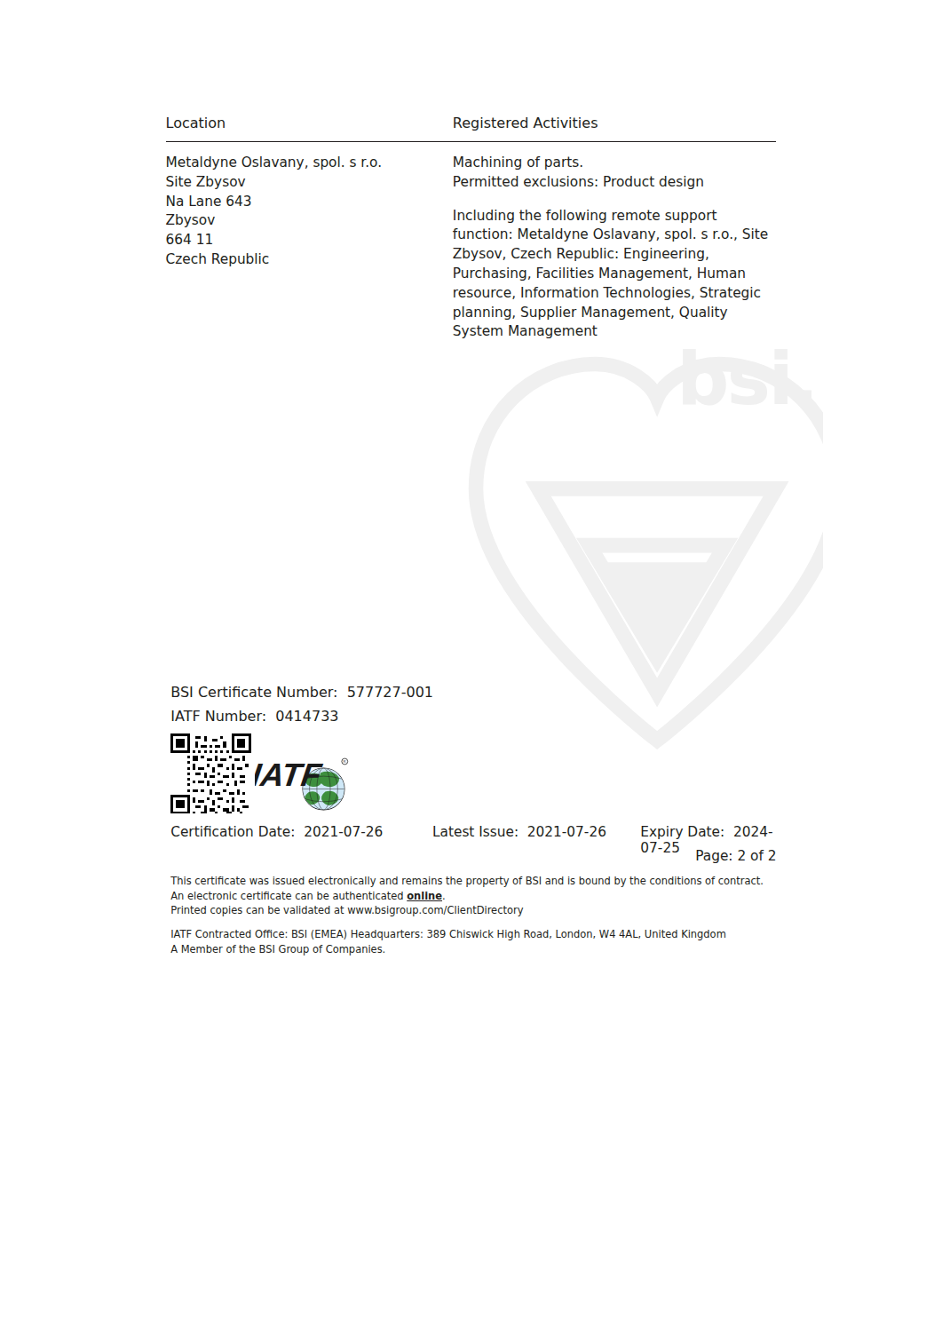bsi.
| Location | Registered Activities |
| Metaldyne Oslavany, spol. s r.o. Site Zbysov Na Lane 643 Zbysov 664 11 Czech Republic | Machining of parts. Permitted exclusions: Product design Including the following remote support function: Metaldyne Oslavany, spol. s r.o., Site Zbysov, Czech Republic: Engineering, Purchasing, Facilities Management, Human resource, Information Technologies, Strategic planning, Supplier Management, Quality System Management |
BSI Certificate Number: 577727-001
IATF Number: 0414733
IATF R
Certification Date: 2021-07-26 Latest Issue: 2021-07-26 Expiry Date: 2024-07-25
Page: 2 of 2
This certificate was issued electronically and remains the property of BSI and is bound by the conditions of contract.
An electronic certificate can be authenticated online.
Printed copies can be validated at www.bsigroup.com/ClientDirectory
IATF Contracted Office: BSI (EMEA) Headquarters: 389 Chiswick High Road, London, W4 4AL, United Kingdom
A Member of the BSI Group of Companies.